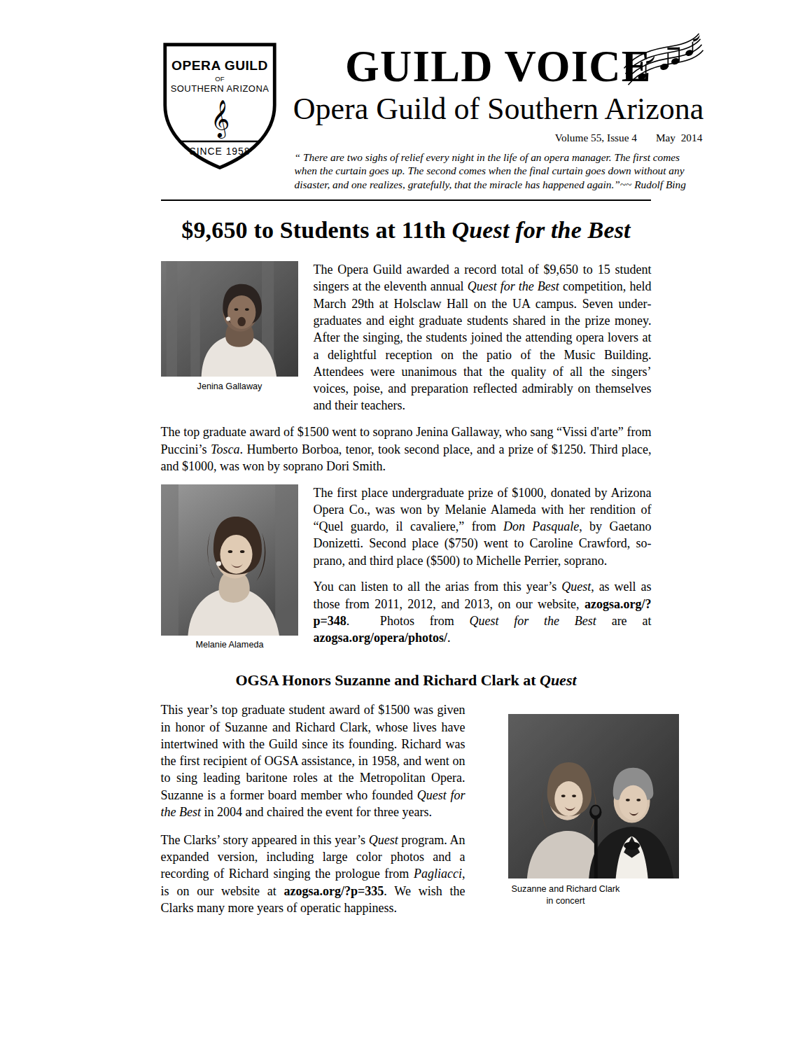OPERA GUILD OF SOUTHERN ARIZONA 𝄞 SINCE 1958
GUILD VOICE
Opera Guild of Southern Arizona
Volume 55, Issue 4 May 2014
“ There are two sighs of relief every night in the life of an opera manager. The first comes when the curtain goes up. The second comes when the final curtain goes down without any disaster, and one realizes, gratefully, that the miracle has happened again.”~~ Rudolf Bing
$9,650 to Students at 11th Quest for the Best
Jenina Gallaway
The Opera Guild awarded a record total of $9,650 to 15 student singers at the eleventh annual Quest for the Best competition, held March 29th at Holsclaw Hall on the UA campus. Seven undergraduates and eight graduate students shared in the prize money. After the singing, the students joined the attending opera lovers at a delightful reception on the patio of the Music Building. Attendees were unanimous that the quality of all the singers’ voices, poise, and preparation reflected admirably on themselves and their teachers.
The top graduate award of $1500 went to soprano Jenina Gallaway, who sang “Vissi d'arte” from Puccini’s Tosca. Humberto Borboa, tenor, took second place, and a prize of $1250. Third place, and $1000, was won by soprano Dori Smith.
Melanie Alameda
The first place undergraduate prize of $1000, donated by Arizona Opera Co., was won by Melanie Alameda with her rendition of “Quel guardo, il cavaliere,” from Don Pasquale, by Gaetano Donizetti. Second place ($750) went to Caroline Crawford, soprano, and third place ($500) to Michelle Perrier, soprano.
You can listen to all the arias from this year’s Quest, as well as those from 2011, 2012, and 2013, on our website, azogsa.org/?p=348. Photos from Quest for the Best are at azogsa.org/opera/photos/.
OGSA Honors Suzanne and Richard Clark at Quest
This year’s top graduate student award of $1500 was given in honor of Suzanne and Richard Clark, whose lives have intertwined with the Guild since its founding. Richard was the first recipient of OGSA assistance, in 1958, and went on to sing leading baritone roles at the Metropolitan Opera. Suzanne is a former board member who founded Quest for the Best in 2004 and chaired the event for three years.
The Clarks’ story appeared in this year’s Quest program. An expanded version, including large color photos and a recording of Richard singing the prologue from Pagliacci, is on our website at azogsa.org/?p=335. We wish the Clarks many more years of operatic happiness.
Suzanne and Richard Clark in concert